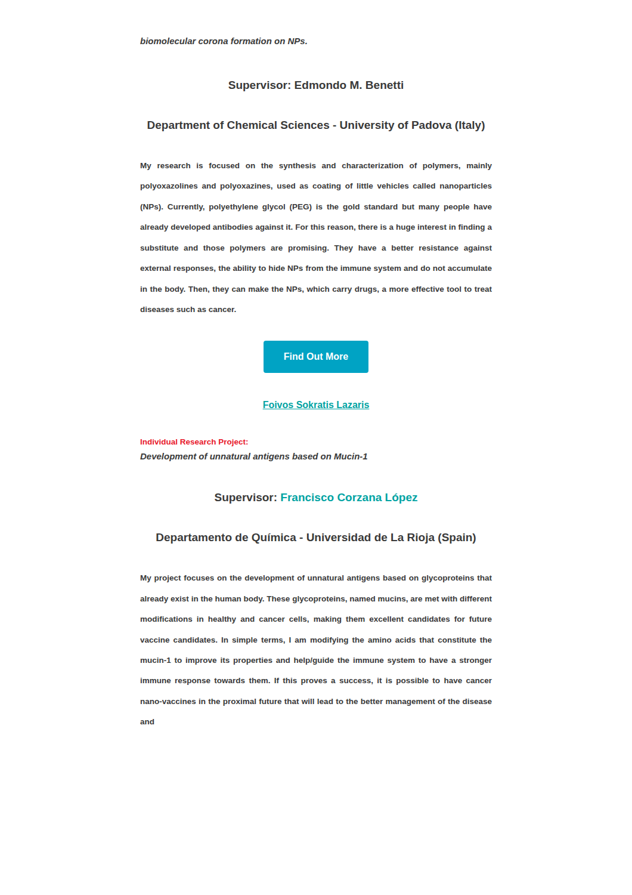biomolecular corona formation on NPs.
Supervisor: Edmondo M. Benetti
Department of Chemical Sciences - University of Padova (Italy)
My research is focused on the synthesis and characterization of polymers, mainly polyoxazolines and polyoxazines, used as coating of little vehicles called nanoparticles (NPs). Currently, polyethylene glycol (PEG) is the gold standard but many people have already developed antibodies against it. For this reason, there is a huge interest in finding a substitute and those polymers are promising. They have a better resistance against external responses, the ability to hide NPs from the immune system and do not accumulate in the body. Then, they can make the NPs, which carry drugs, a more effective tool to treat diseases such as cancer.
Find Out More
Foivos Sokratis Lazaris
Individual Research Project:
Development of unnatural antigens based on Mucin-1
Supervisor: Francisco Corzana López
Departamento de Química - Universidad de La Rioja (Spain)
My project focuses on the development of unnatural antigens based on glycoproteins that already exist in the human body. These glycoproteins, named mucins, are met with different modifications in healthy and cancer cells, making them excellent candidates for future vaccine candidates. In simple terms, I am modifying the amino acids that constitute the mucin-1 to improve its properties and help/guide the immune system to have a stronger immune response towards them. If this proves a success, it is possible to have cancer nano-vaccines in the proximal future that will lead to the better management of the disease and